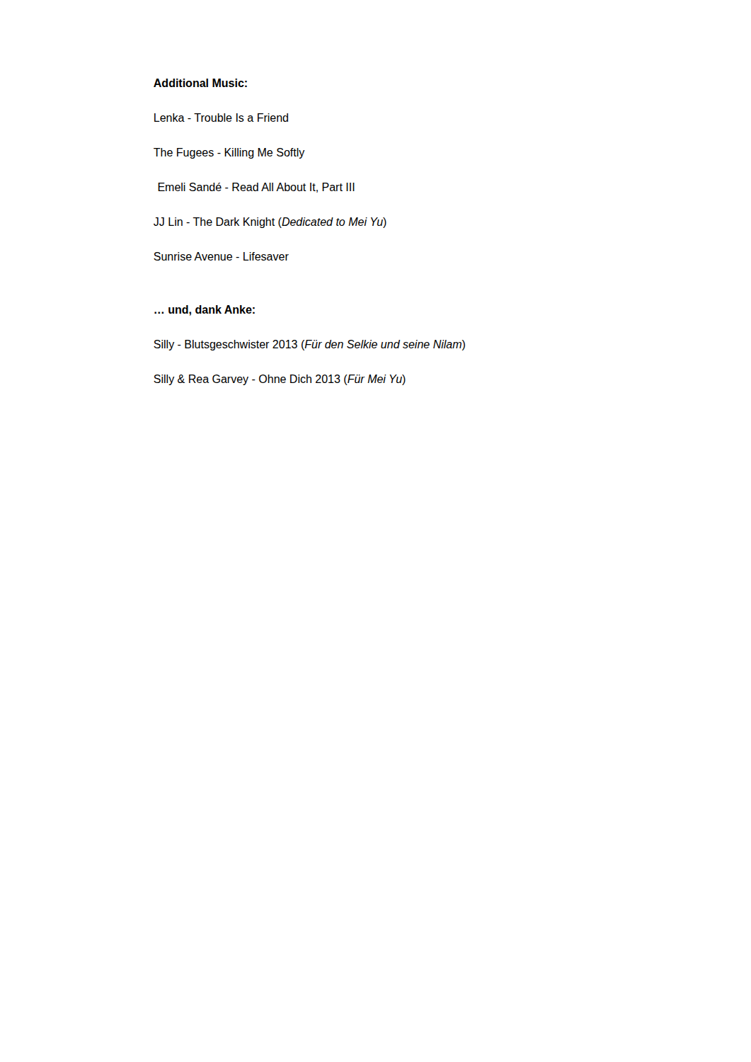Additional Music:
Lenka - Trouble Is a Friend
The Fugees - Killing Me Softly
Emeli Sandé - Read All About It, Part III
JJ Lin - The Dark Knight (Dedicated to Mei Yu)
Sunrise Avenue - Lifesaver
… und, dank Anke:
Silly - Blutsgeschwister 2013 (Für den Selkie und seine Nilam)
Silly & Rea Garvey - Ohne Dich 2013 (Für Mei Yu)